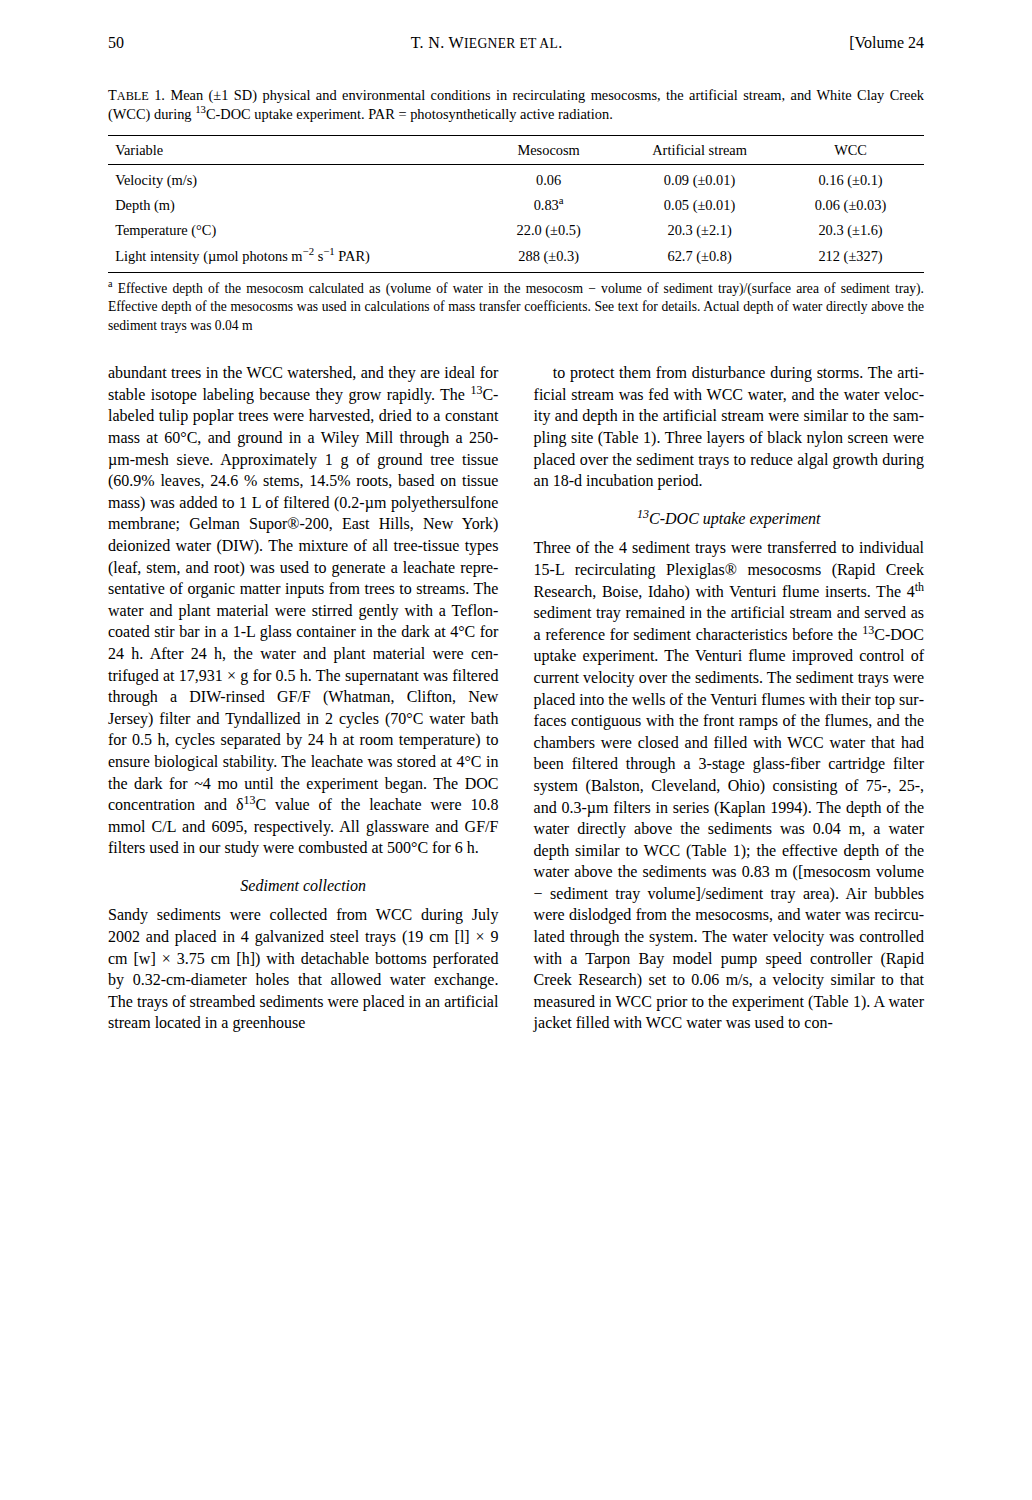50 T. N. WIEGNER ET AL. [Volume 24
TABLE 1. Mean (±1 SD) physical and environmental conditions in recirculating mesocosms, the artificial stream, and White Clay Creek (WCC) during 13C-DOC uptake experiment. PAR = photosynthetically active radiation.
| Variable | Mesocosm | Artificial stream | WCC |
| --- | --- | --- | --- |
| Velocity (m/s) | 0.06 | 0.09 (±0.01) | 0.16 (±0.1) |
| Depth (m) | 0.83 a | 0.05 (±0.01) | 0.06 (±0.03) |
| Temperature (°C) | 22.0 (±0.5) | 20.3 (±2.1) | 20.3 (±1.6) |
| Light intensity (µmol photons m −2 s −1 PAR) | 288 (±0.3) | 62.7 (±0.8) | 212 (±327) |
a Effective depth of the mesocosm calculated as (volume of water in the mesocosm − volume of sediment tray)/(surface area of sediment tray). Effective depth of the mesocosms was used in calculations of mass transfer coefficients. See text for details. Actual depth of water directly above the sediment trays was 0.04 m
abundant trees in the WCC watershed, and they are ideal for stable isotope labeling because they grow rapidly. The 13C-labeled tulip poplar trees were harvested, dried to a constant mass at 60°C, and ground in a Wiley Mill through a 250-µm-mesh sieve. Approximately 1 g of ground tree tissue (60.9% leaves, 24.6 % stems, 14.5% roots, based on tissue mass) was added to 1 L of filtered (0.2-µm polyethersulfone membrane; Gelman Supor®-200, East Hills, New York) deionized water (DIW). The mixture of all tree-tissue types (leaf, stem, and root) was used to generate a leachate representative of organic matter inputs from trees to streams. The water and plant material were stirred gently with a Teflon-coated stir bar in a 1-L glass container in the dark at 4°C for 24 h. After 24 h, the water and plant material were centrifuged at 17,931 × g for 0.5 h. The supernatant was filtered through a DIW-rinsed GF/F (Whatman, Clifton, New Jersey) filter and Tyndallized in 2 cycles (70°C water bath for 0.5 h, cycles separated by 24 h at room temperature) to ensure biological stability. The leachate was stored at 4°C in the dark for ~4 mo until the experiment began. The DOC concentration and δ13C value of the leachate were 10.8 mmol C/L and 6095, respectively. All glassware and GF/F filters used in our study were combusted at 500°C for 6 h.
Sediment collection
Sandy sediments were collected from WCC during July 2002 and placed in 4 galvanized steel trays (19 cm [l] × 9 cm [w] × 3.75 cm [h]) with detachable bottoms perforated by 0.32-cm-diameter holes that allowed water exchange. The trays of streambed sediments were placed in an artificial stream located in a greenhouse
to protect them from disturbance during storms. The artificial stream was fed with WCC water, and the water velocity and depth in the artificial stream were similar to the sampling site (Table 1). Three layers of black nylon screen were placed over the sediment trays to reduce algal growth during an 18-d incubation period.
13C-DOC uptake experiment
Three of the 4 sediment trays were transferred to individual 15-L recirculating Plexiglas® mesocosms (Rapid Creek Research, Boise, Idaho) with Venturi flume inserts. The 4th sediment tray remained in the artificial stream and served as a reference for sediment characteristics before the 13C-DOC uptake experiment. The Venturi flume improved control of current velocity over the sediments. The sediment trays were placed into the wells of the Venturi flumes with their top surfaces contiguous with the front ramps of the flumes, and the chambers were closed and filled with WCC water that had been filtered through a 3-stage glass-fiber cartridge filter system (Balston, Cleveland, Ohio) consisting of 75-, 25-, and 0.3-µm filters in series (Kaplan 1994). The depth of the water directly above the sediments was 0.04 m, a water depth similar to WCC (Table 1); the effective depth of the water above the sediments was 0.83 m ([mesocosm volume − sediment tray volume]/sediment tray area). Air bubbles were dislodged from the mesocosms, and water was recirculated through the system. The water velocity was controlled with a Tarpon Bay model pump speed controller (Rapid Creek Research) set to 0.06 m/s, a velocity similar to that measured in WCC prior to the experiment (Table 1). A water jacket filled with WCC water was used to con-